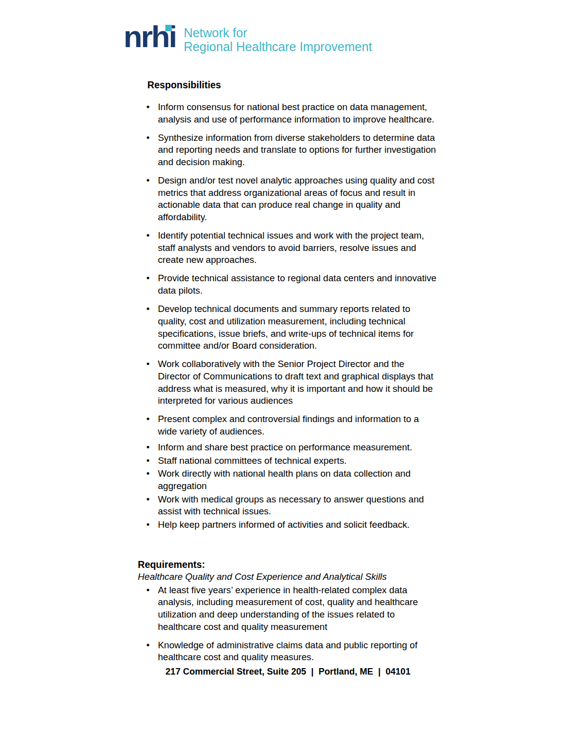nrhi
Network for
Regional Healthcare Improvement
Responsibilities
Inform consensus for national best practice on data management, analysis and use of performance information to improve healthcare.
Synthesize information from diverse stakeholders to determine data and reporting needs and translate to options for further investigation and decision making.
Design and/or test novel analytic approaches using quality and cost metrics that address organizational areas of focus and result in actionable data that can produce real change in quality and affordability.
Identify potential technical issues and work with the project team, staff analysts and vendors to avoid barriers, resolve issues and create new approaches.
Provide technical assistance to regional data centers and innovative data pilots.
Develop technical documents and summary reports related to quality, cost and utilization measurement, including technical specifications, issue briefs, and write-ups of technical items for committee and/or Board consideration.
Work collaboratively with the Senior Project Director and the Director of Communications to draft text and graphical displays that address what is measured, why it is important and how it should be interpreted for various audiences
Present complex and controversial findings and information to a wide variety of audiences.
Inform and share best practice on performance measurement.
Staff national committees of technical experts.
Work directly with national health plans on data collection and aggregation
Work with medical groups as necessary to answer questions and assist with technical issues.
Help keep partners informed of activities and solicit feedback.
Requirements:
Healthcare Quality and Cost Experience and Analytical Skills
At least five years’ experience in health-related complex data analysis, including measurement of cost, quality and healthcare utilization and deep understanding of the issues related to healthcare cost and quality measurement
Knowledge of administrative claims data and public reporting of healthcare cost and quality measures.
217 Commercial Street, Suite 205 | Portland, ME | 04101